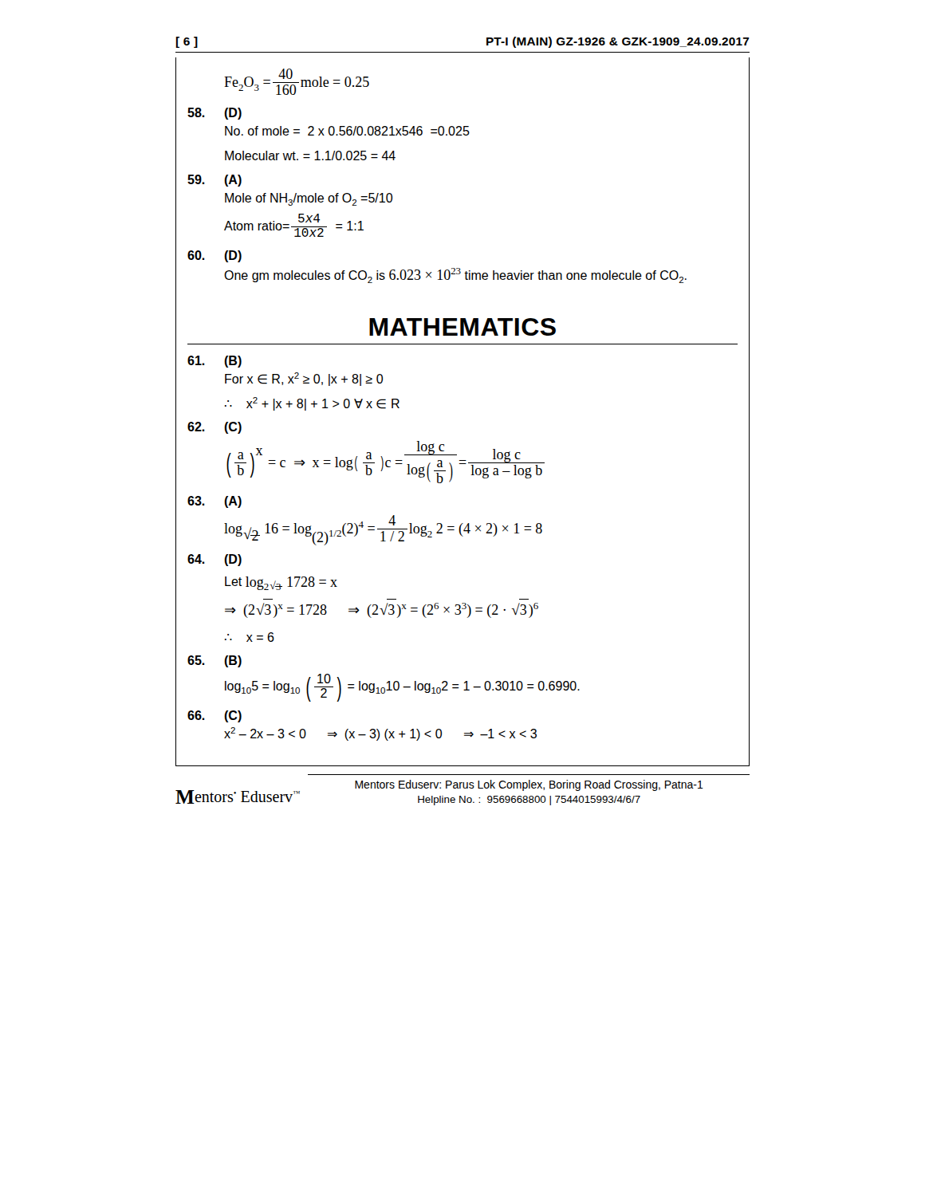[ 6 ]
PT-I (MAIN) GZ-1926 & GZK-1909_24.09.2017
Fe2O3 = 40160 mole = 0.25
58.
(D)
No. of mole = 2 x 0.56/0.0821x546 =0.025
Molecular wt. = 1.1/0.025 = 44
59.
(A)
Mole of NH3/mole of O2 =5/10
Atom ratio= 5x4 10x2 = 1:1
60.
(D)
One gm molecules of CO2 is 6.023 × 1023 time heavier than one molecule of CO2.
MATHEMATICS
61.
(B)
For x ∈ R, x2 ≥ 0, |x + 8| ≥ 0
∴ x2 + |x + 8| + 1 > 0 ∀ x ∈ R
62.
(C)
( ab )x = c ⇒ x = log ( ab ) c = log c log(ab) = log c log a – log b
63.
(A)
log2 16 = log(2)1/2 (2)4 = 41 / 2 log2 2 = (4 × 2) × 1 = 8
64.
(D)
Let log23 1728 = x
⇒ (23)x = 1728 ⇒ (23)x = (26 × 33) = (2 · 3)6
∴ x = 6
65.
(B)
log105 = log10 ( 102 ) = log1010 – log102 = 1 – 0.3010 = 0.6990.
66.
(C)
x2 – 2x – 3 < 0 ⇒ (x – 3) (x + 1) < 0 ⇒ –1 < x < 3
Mentors• Eduserv™
Mentors Eduserv: Parus Lok Complex, Boring Road Crossing, Patna-1
Helpline No. : 9569668800 | 7544015993/4/6/7